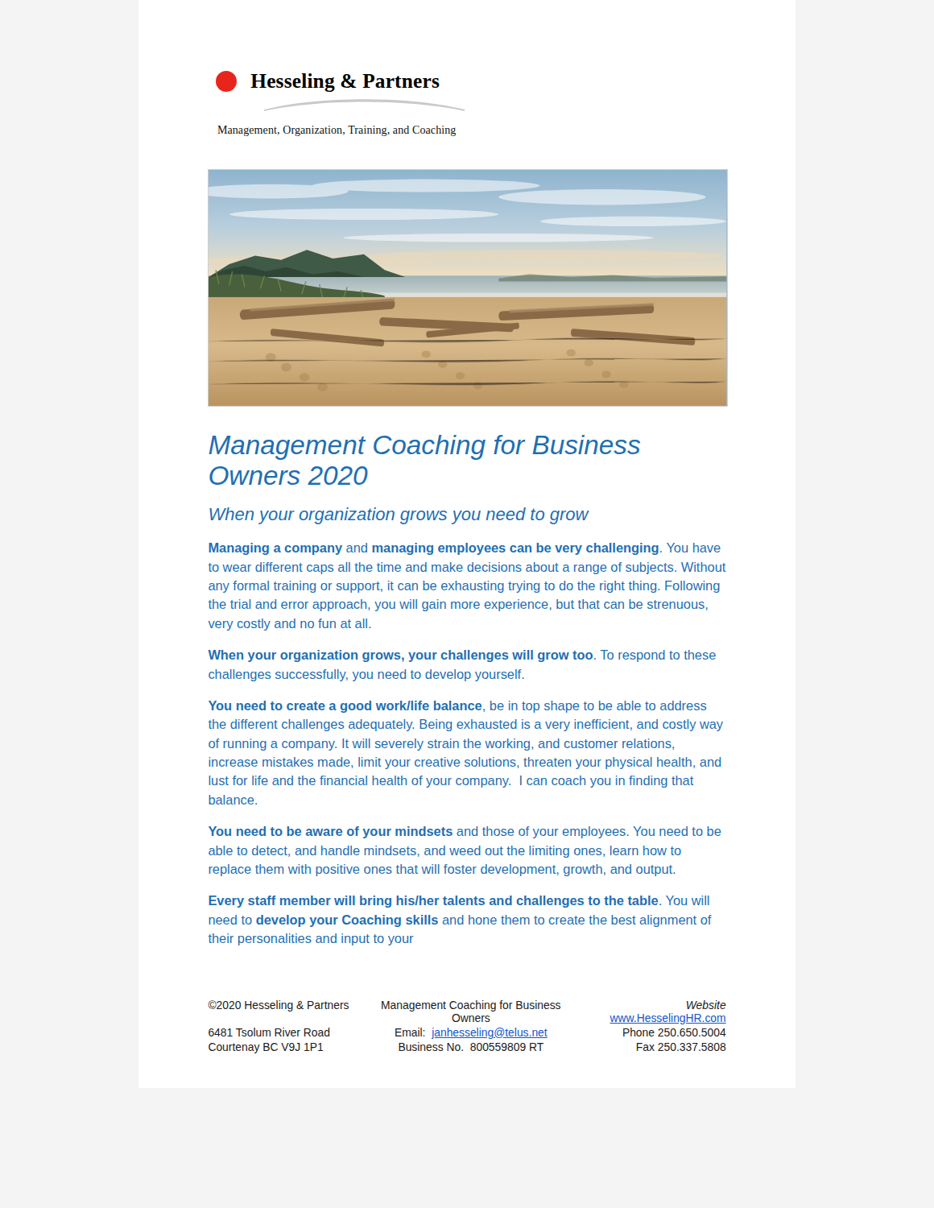Hesseling & Partners
Management, Organization, Training, and Coaching
Management Coaching for Business Owners 2020
When your organization grows you need to grow
Managing a company and managing employees can be very challenging. You have to wear different caps all the time and make decisions about a range of subjects. Without any formal training or support, it can be exhausting trying to do the right thing. Following the trial and error approach, you will gain more experience, but that can be strenuous, very costly and no fun at all.
When your organization grows, your challenges will grow too. To respond to these challenges successfully, you need to develop yourself.
You need to create a good work/life balance, be in top shape to be able to address the different challenges adequately. Being exhausted is a very inefficient, and costly way of running a company. It will severely strain the working, and customer relations, increase mistakes made, limit your creative solutions, threaten your physical health, and lust for life and the financial health of your company. I can coach you in finding that balance.
You need to be aware of your mindsets and those of your employees. You need to be able to detect, and handle mindsets, and weed out the limiting ones, learn how to replace them with positive ones that will foster development, growth, and output.
Every staff member will bring his/her talents and challenges to the table. You will need to develop your Coaching skills and hone them to create the best alignment of their personalities and input to your
©2020 Hesseling & Partners
Management Coaching for Business Owners
Website www.HesselingHR.com
6481 Tsolum River Road
Email: janhesseling@telus.net
Phone 250.650.5004
Courtenay BC V9J 1P1
Business No. 800559809 RT
Fax 250.337.5808